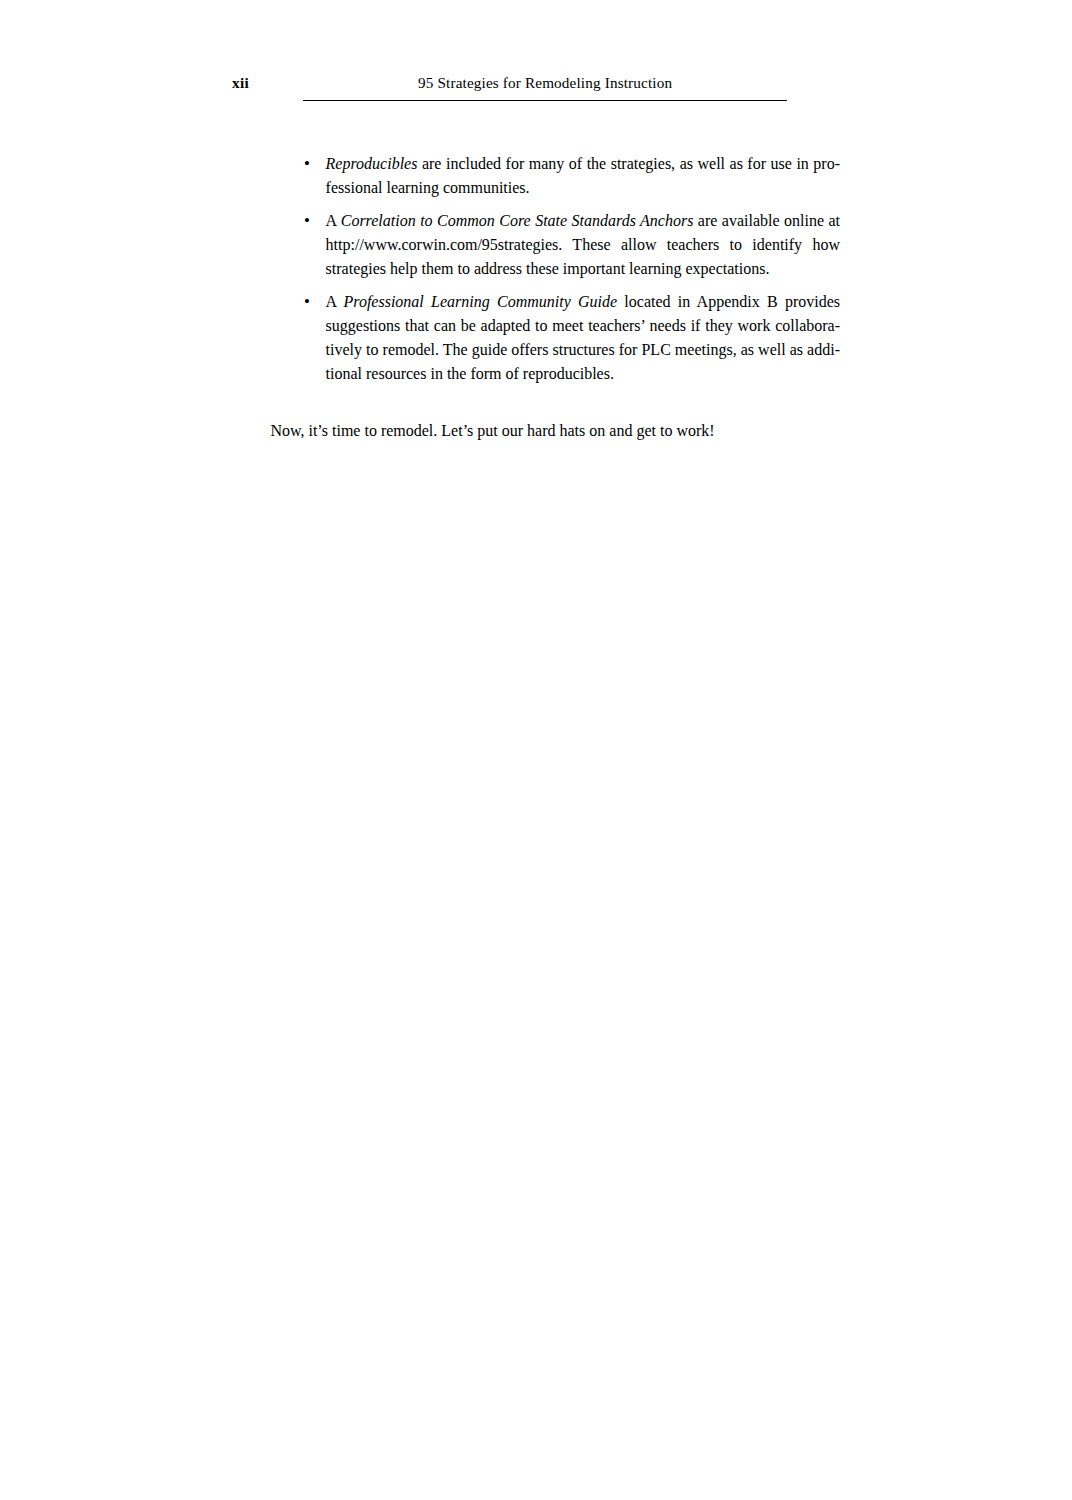xii
95 Strategies for Remodeling Instruction
Reproducibles are included for many of the strategies, as well as for use in professional learning communities.
A Correlation to Common Core State Standards Anchors are available online at http://www.corwin.com/95strategies. These allow teachers to identify how strategies help them to address these important learning expectations.
A Professional Learning Community Guide located in Appendix B provides suggestions that can be adapted to meet teachers’ needs if they work collaboratively to remodel. The guide offers structures for PLC meetings, as well as additional resources in the form of reproducibles.
Now, it’s time to remodel. Let’s put our hard hats on and get to work!